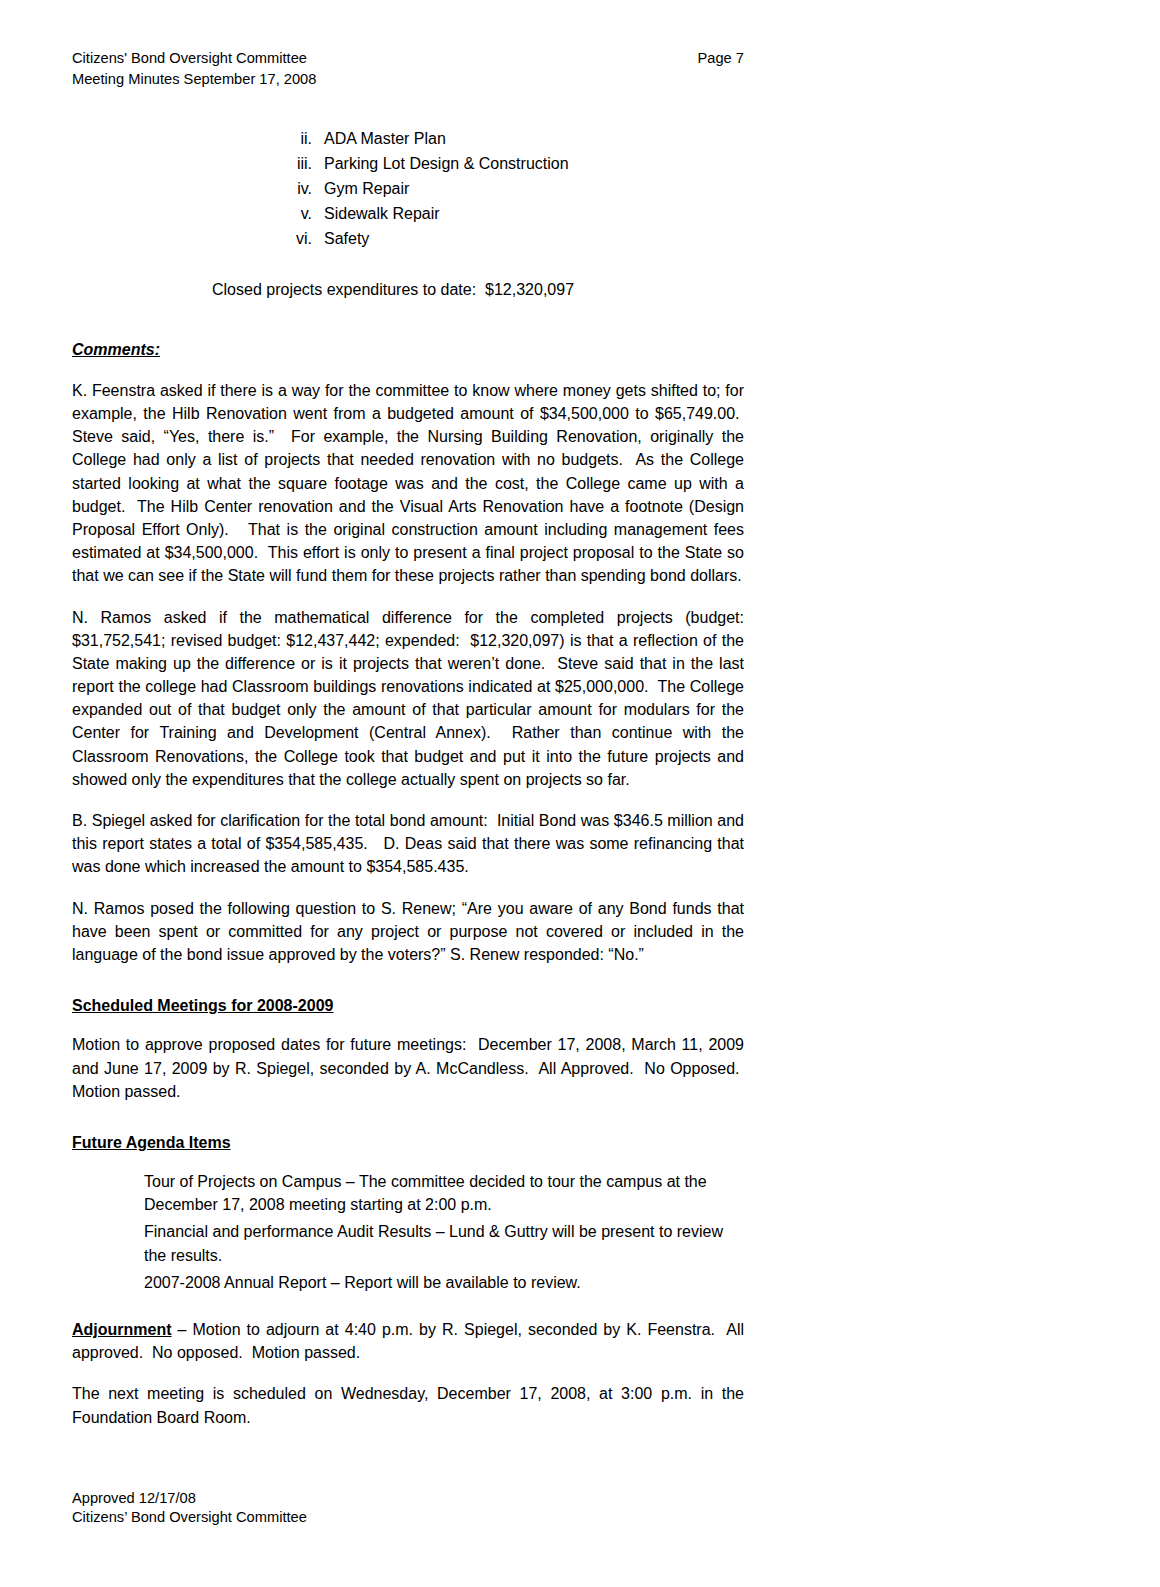Citizens' Bond Oversight Committee
Meeting Minutes September 17, 2008
Page 7
ii. ADA Master Plan
iii. Parking Lot Design & Construction
iv. Gym Repair
v. Sidewalk Repair
vi. Safety
Closed projects expenditures to date: $12,320,097
Comments:
K. Feenstra asked if there is a way for the committee to know where money gets shifted to; for example, the Hilb Renovation went from a budgeted amount of $34,500,000 to $65,749.00. Steve said, “Yes, there is.” For example, the Nursing Building Renovation, originally the College had only a list of projects that needed renovation with no budgets. As the College started looking at what the square footage was and the cost, the College came up with a budget. The Hilb Center renovation and the Visual Arts Renovation have a footnote (Design Proposal Effort Only). That is the original construction amount including management fees estimated at $34,500,000. This effort is only to present a final project proposal to the State so that we can see if the State will fund them for these projects rather than spending bond dollars.
N. Ramos asked if the mathematical difference for the completed projects (budget: $31,752,541; revised budget: $12,437,442; expended: $12,320,097) is that a reflection of the State making up the difference or is it projects that weren’t done. Steve said that in the last report the college had Classroom buildings renovations indicated at $25,000,000. The College expanded out of that budget only the amount of that particular amount for modulars for the Center for Training and Development (Central Annex). Rather than continue with the Classroom Renovations, the College took that budget and put it into the future projects and showed only the expenditures that the college actually spent on projects so far.
B. Spiegel asked for clarification for the total bond amount: Initial Bond was $346.5 million and this report states a total of $354,585,435. D. Deas said that there was some refinancing that was done which increased the amount to $354,585.435.
N. Ramos posed the following question to S. Renew; “Are you aware of any Bond funds that have been spent or committed for any project or purpose not covered or included in the language of the bond issue approved by the voters?” S. Renew responded: “No.”
Scheduled Meetings for 2008-2009
Motion to approve proposed dates for future meetings: December 17, 2008, March 11, 2009 and June 17, 2009 by R. Spiegel, seconded by A. McCandless. All Approved. No Opposed. Motion passed.
Future Agenda Items
Tour of Projects on Campus – The committee decided to tour the campus at the December 17, 2008 meeting starting at 2:00 p.m.
Financial and performance Audit Results – Lund & Guttry will be present to review the results.
2007-2008 Annual Report – Report will be available to review.
Adjournment – Motion to adjourn at 4:40 p.m. by R. Spiegel, seconded by K. Feenstra. All approved. No opposed. Motion passed.
The next meeting is scheduled on Wednesday, December 17, 2008, at 3:00 p.m. in the Foundation Board Room.
Approved 12/17/08
Citizens’ Bond Oversight Committee